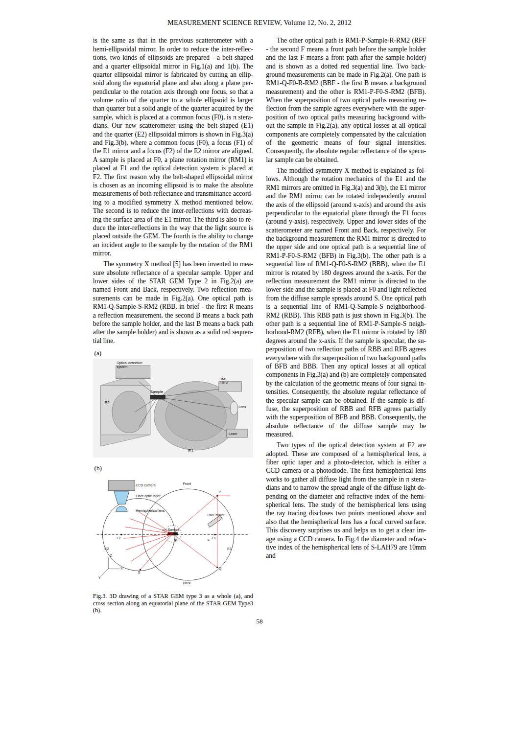MEASUREMENT SCIENCE REVIEW, Volume 12, No. 2, 2012
is the same as that in the previous scatterometer with a hemi-ellipsoidal mirror. In order to reduce the inter-reflections, two kinds of ellipsoids are prepared - a belt-shaped and a quarter ellipsoidal mirror in Fig.1(a) and 1(b). The quarter ellipsoidal mirror is fabricated by cutting an ellipsoid along the equatorial plane and also along a plane perpendicular to the rotation axis through one focus, so that a volume ratio of the quarter to a whole ellipsoid is larger than quarter but a solid angle of the quarter acquired by the sample, which is placed at a common focus (F0), is π steradians. Our new scatterometer using the belt-shaped (E1) and the quarter (E2) ellipsoidal mirrors is shown in Fig.3(a) and Fig.3(b), where a common focus (F0), a focus (F1) of the E1 mirror and a focus (F2) of the E2 mirror are aligned. A sample is placed at F0, a plane rotation mirror (RM1) is placed at F1 and the optical detection system is placed at F2. The first reason why the belt-shaped ellipsoidal mirror is chosen as an incoming ellipsoid is to make the absolute measurements of both reflectance and transmittance according to a modified symmetry X method mentioned below. The second is to reduce the inter-reflections with decreasing the surface area of the E1 mirror. The third is also to reduce the inter-reflections in the way that the light source is placed outside the GEM. The fourth is the ability to change an incident angle to the sample by the rotation of the RM1 mirror.
The symmetry X method [5] has been invented to measure absolute reflectance of a specular sample. Upper and lower sides of the STAR GEM Type 2 in Fig.2(a) are named Front and Back, respectively. Two reflection measurements can be made in Fig.2(a). One optical path is RM1-Q-Sample-S-RM2 (RBB, in brief - the first R means a reflection measurement, the second B means a back path before the sample holder, and the last B means a back path after the sample holder) and is shown as a solid red sequential line.
(a)
E2 Optical detection system E1 Sample RM1 mirror Lens Laser
(b)
CCD camera Fiber optic taper Hemispherical lens Sample F2 F0 F1 P Q S Front Back RM1 mirror E1 E2 α φ Z X Y
Fig.3. 3D drawing of a STAR GEM type 3 as a whole (a), and cross section along an equatorial plane of the STAR GEM Type3 (b).
The other optical path is RM1-P-Sample-R-RM2 (RFF - the second F means a front path before the sample holder and the last F means a front path after the sample holder) and is shown as a dotted red sequential line. Two background measurements can be made in Fig.2(a). One path is RM1-Q-F0-R-RM2 (BBF - the first B means a background measurement) and the other is RM1-P-F0-S-RM2 (BFB). When the superposition of two optical paths measuring reflection from the sample agrees everywhere with the superposition of two optical paths measuring background without the sample in Fig.2(a), any optical losses at all optical components are completely compensated by the calculation of the geometric means of four signal intensities. Consequently, the absolute regular reflectance of the specular sample can be obtained.
The modified symmetry X method is explained as follows. Although the rotation mechanics of the E1 and the RM1 mirrors are omitted in Fig.3(a) and 3(b), the E1 mirror and the RM1 mirror can be rotated independently around the axis of the ellipsoid (around x-axis) and around the axis perpendicular to the equatorial plane through the F1 focus (around y-axis), respectively. Upper and lower sides of the scatterometer are named Front and Back, respectively. For the background measurement the RM1 mirror is directed to the upper side and one optical path is a sequential line of RM1-P-F0-S-RM2 (BFB) in Fig.3(b). The other path is a sequential line of RM1-Q-F0-S-RM2 (BBB), when the E1 mirror is rotated by 180 degrees around the x-axis. For the reflection measurement the RM1 mirror is directed to the lower side and the sample is placed at F0 and light reflected from the diffuse sample spreads around S. One optical path is a sequential line of RM1-Q-Sample-S neighborhood-RM2 (RBB). This RBB path is just shown in Fig.3(b). The other path is a sequential line of RM1-P-Sample-S neighborhood-RM2 (RFB), when the E1 mirror is rotated by 180 degrees around the x-axis. If the sample is specular, the superposition of two reflection paths of RBB and RFB agrees everywhere with the superposition of two background paths of BFB and BBB. Then any optical losses at all optical components in Fig.3(a) and (b) are completely compensated by the calculation of the geometric means of four signal intensities. Consequently, the absolute regular reflectance of the specular sample can be obtained. If the sample is diffuse, the superposition of RBB and RFB agrees partially with the superposition of BFB and BBB. Consequently, the absolute reflectance of the diffuse sample may be measured.
Two types of the optical detection system at F2 are adopted. These are composed of a hemispherical lens, a fiber optic taper and a photo-detector, which is either a CCD camera or a photodiode. The first hemispherical lens works to gather all diffuse light from the sample in π steradians and to narrow the spread angle of the diffuse light depending on the diameter and refractive index of the hemispherical lens. The study of the hemispherical lens using the ray tracing discloses two points mentioned above and also that the hemispherical lens has a focal curved surface. This discovery surprises us and helps us to get a clear image using a CCD camera. In Fig.4 the diameter and refractive index of the hemispherical lens of S-LAH79 are 10mm and
58